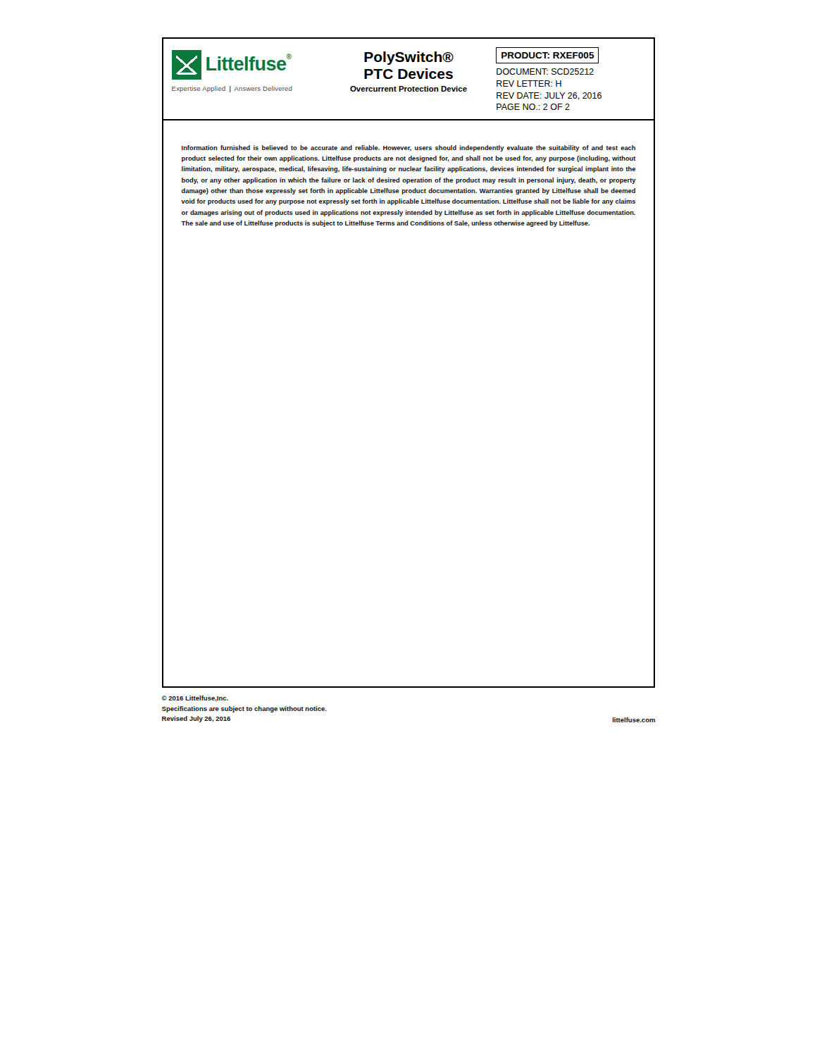Littelfuse®
Expertise Applied | Answers Delivered
PolySwitch®
PTC Devices
Overcurrent Protection Device
PRODUCT: RXEF005
DOCUMENT: SCD25212
REV LETTER: H
REV DATE: JULY 26, 2016
PAGE NO.: 2 OF 2
Information furnished is believed to be accurate and reliable. However, users should independently evaluate the suitability of and test each product selected for their own applications. Littelfuse products are not designed for, and shall not be used for, any purpose (including, without limitation, military, aerospace, medical, lifesaving, life-sustaining or nuclear facility applications, devices intended for surgical implant into the body, or any other application in which the failure or lack of desired operation of the product may result in personal injury, death, or property damage) other than those expressly set forth in applicable Littelfuse product documentation. Warranties granted by Littelfuse shall be deemed void for products used for any purpose not expressly set forth in applicable Littelfuse documentation. Littelfuse shall not be liable for any claims or damages arising out of products used in applications not expressly intended by Littelfuse as set forth in applicable Littelfuse documentation. The sale and use of Littelfuse products is subject to Littelfuse Terms and Conditions of Sale, unless otherwise agreed by Littelfuse.
© 2016 Littelfuse,Inc.
Specifications are subject to change without notice.
Revised July 26, 2016
littelfuse.com